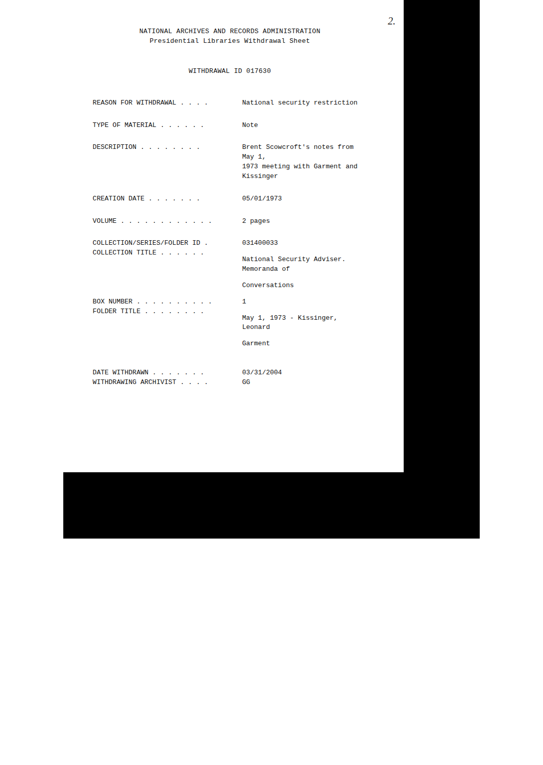2.
NATIONAL ARCHIVES AND RECORDS ADMINISTRATION
Presidential Libraries Withdrawal Sheet
WITHDRAWAL ID 017630
REASON FOR WITHDRAWAL . . . .
National security restriction
TYPE OF MATERIAL . . . . . .
Note
DESCRIPTION . . . . . . . .
Brent Scowcroft's notes from May 1,
1973 meeting with Garment and Kissinger
CREATION DATE . . . . . . .
05/01/1973
VOLUME . . . . . . . . . . . .
2 pages
COLLECTION/SERIES/FOLDER ID .
031400033
COLLECTION TITLE . . . . . .
National Security Adviser. Memoranda of
Conversations
BOX NUMBER . . . . . . . . . .
1
FOLDER TITLE . . . . . . . .
May 1, 1973 - Kissinger, Leonard
Garment
DATE WITHDRAWN . . . . . . .
03/31/2004
WITHDRAWING ARCHIVIST . . . .
GG